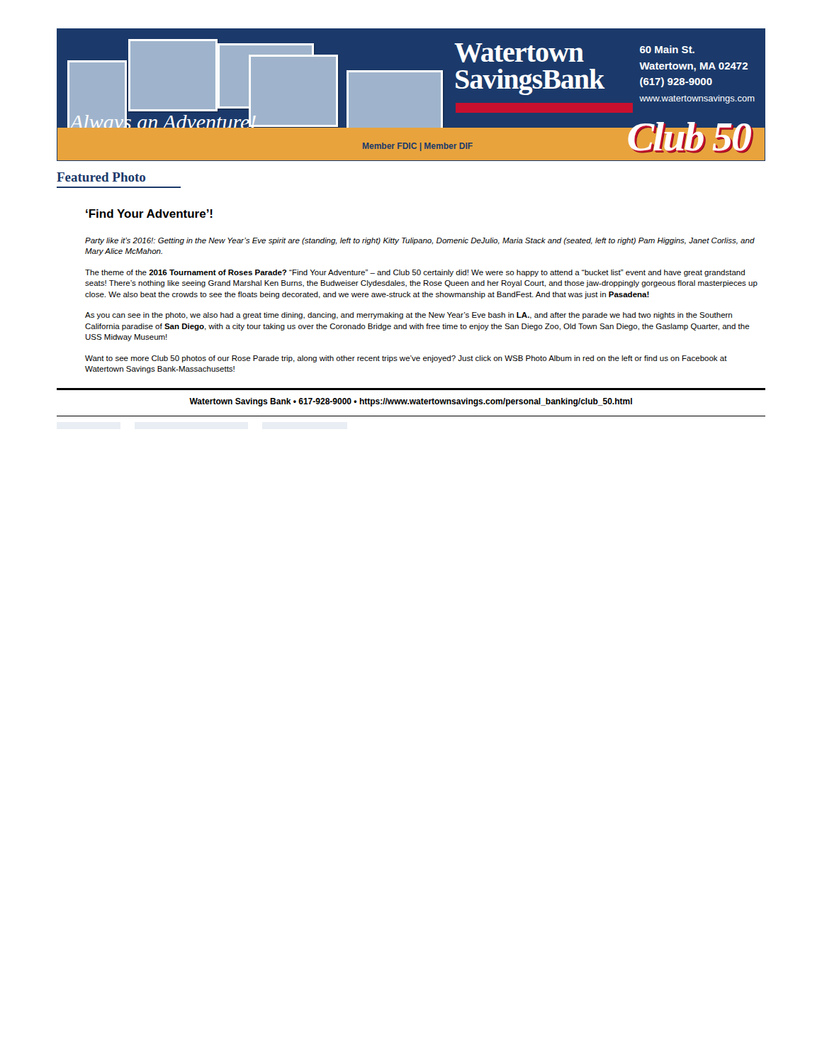Always an Adventure!
WatertownSavingsBank
60 Main St.
Watertown, MA 02472
(617) 928-9000
www.watertownsavings.com
Member FDIC | Member DIF
Club 50
Featured Photo
‘Find Your Adventure’!
Party like it’s 2016!: Getting in the New Year’s Eve spirit are (standing, left to right) Kitty Tulipano, Domenic DeJulio, Maria Stack and (seated, left to right) Pam Higgins, Janet Corliss, and Mary Alice McMahon.
The theme of the 2016 Tournament of Roses Parade? “Find Your Adventure” – and Club 50 certainly did! We were so happy to attend a “bucket list” event and have great grandstand seats! There’s nothing like seeing Grand Marshal Ken Burns, the Budweiser Clydesdales, the Rose Queen and her Royal Court, and those jaw-droppingly gorgeous floral masterpieces up close. We also beat the crowds to see the floats being decorated, and we were awe-struck at the showmanship at BandFest. And that was just in Pasadena!
As you can see in the photo, we also had a great time dining, dancing, and merrymaking at the New Year’s Eve bash in LA., and after the parade we had two nights in the Southern California paradise of San Diego, with a city tour taking us over the Coronado Bridge and with free time to enjoy the San Diego Zoo, Old Town San Diego, the Gaslamp Quarter, and the USS Midway Museum!
Want to see more Club 50 photos of our Rose Parade trip, along with other recent trips we’ve enjoyed? Just click on WSB Photo Album in red on the left or find us on Facebook at Watertown Savings Bank-Massachusetts!
Watertown Savings Bank • 617-928-9000 • https://www.watertownsavings.com/personal_banking/club_50.html